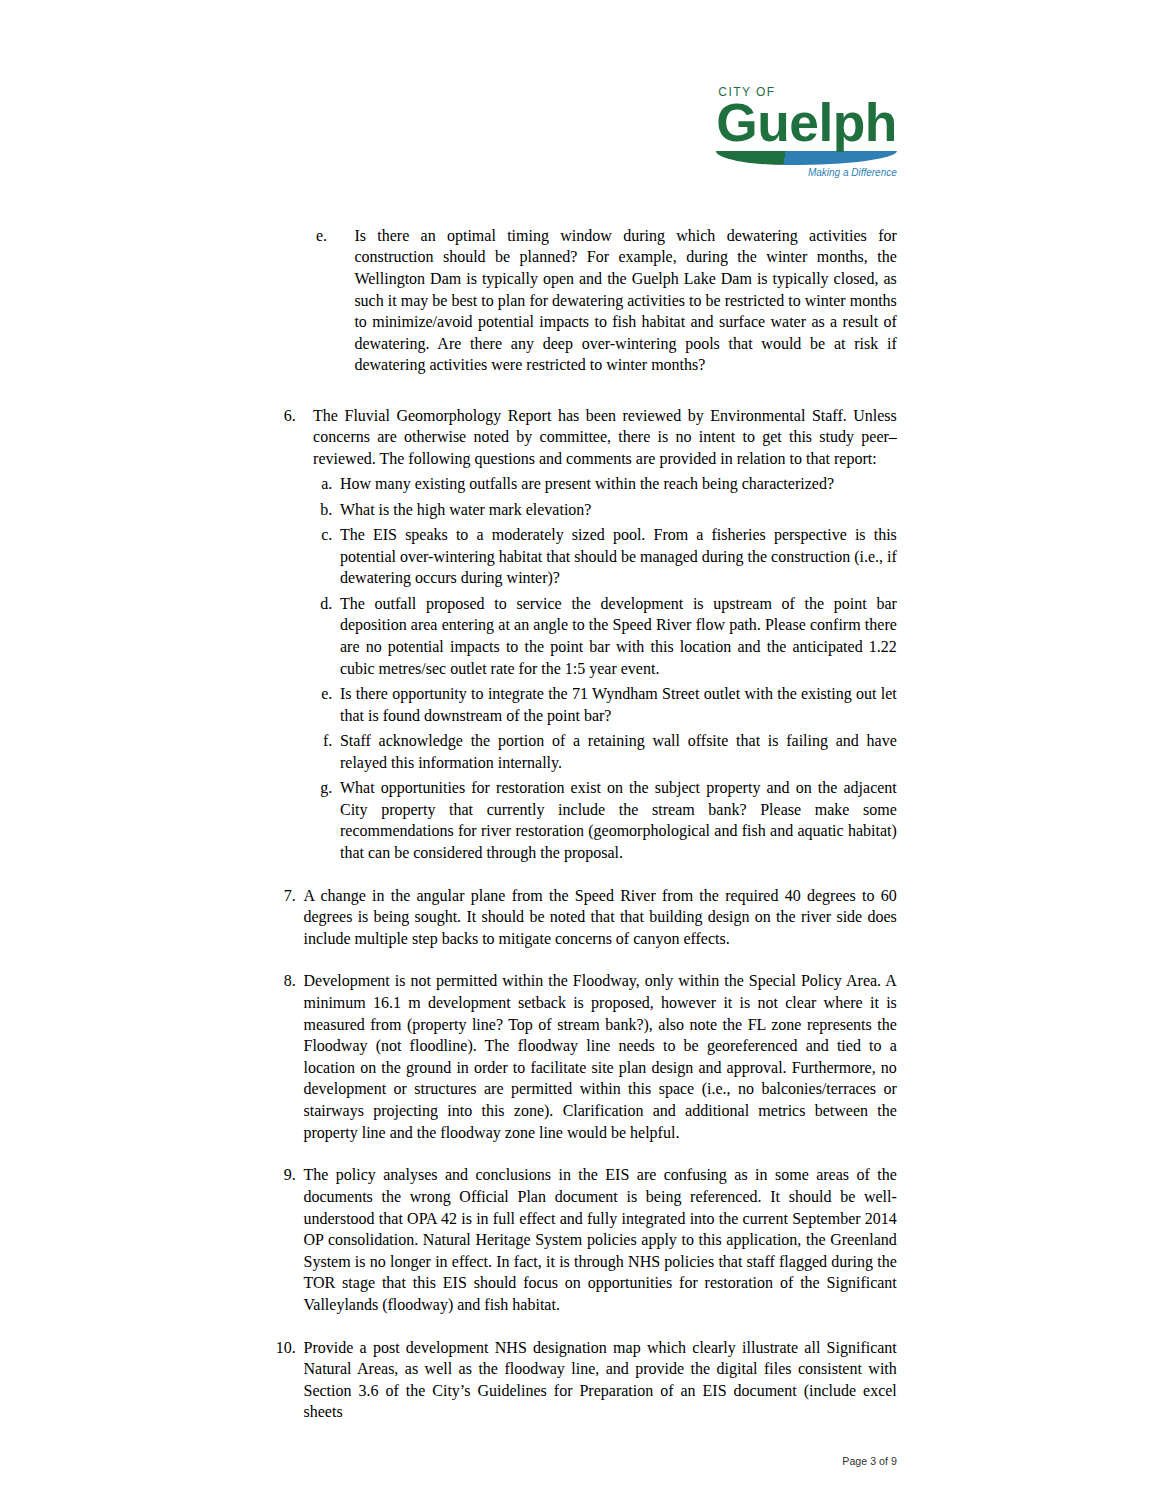City of
Guelph
Making a Difference
Is there an optimal timing window during which dewatering activities for construction should be planned? For example, during the winter months, the Wellington Dam is typically open and the Guelph Lake Dam is typically closed, as such it may be best to plan for dewatering activities to be restricted to winter months to minimize/avoid potential impacts to fish habitat and surface water as a result of dewatering. Are there any deep over-wintering pools that would be at risk if dewatering activities were restricted to winter months?
The Fluvial Geomorphology Report has been reviewed by Environmental Staff. Unless concerns are otherwise noted by committee, there is no intent to get this study peer–reviewed. The following questions and comments are provided in relation to that report:
How many existing outfalls are present within the reach being characterized?
What is the high water mark elevation?
The EIS speaks to a moderately sized pool. From a fisheries perspective is this potential over-wintering habitat that should be managed during the construction (i.e., if dewatering occurs during winter)?
The outfall proposed to service the development is upstream of the point bar deposition area entering at an angle to the Speed River flow path. Please confirm there are no potential impacts to the point bar with this location and the anticipated 1.22 cubic metres/sec outlet rate for the 1:5 year event.
Is there opportunity to integrate the 71 Wyndham Street outlet with the existing out let that is found downstream of the point bar?
Staff acknowledge the portion of a retaining wall offsite that is failing and have relayed this information internally.
What opportunities for restoration exist on the subject property and on the adjacent City property that currently include the stream bank? Please make some recommendations for river restoration (geomorphological and fish and aquatic habitat) that can be considered through the proposal.
A change in the angular plane from the Speed River from the required 40 degrees to 60 degrees is being sought. It should be noted that that building design on the river side does include multiple step backs to mitigate concerns of canyon effects.
Development is not permitted within the Floodway, only within the Special Policy Area. A minimum 16.1 m development setback is proposed, however it is not clear where it is measured from (property line? Top of stream bank?), also note the FL zone represents the Floodway (not floodline). The floodway line needs to be georeferenced and tied to a location on the ground in order to facilitate site plan design and approval. Furthermore, no development or structures are permitted within this space (i.e., no balconies/terraces or stairways projecting into this zone). Clarification and additional metrics between the property line and the floodway zone line would be helpful.
The policy analyses and conclusions in the EIS are confusing as in some areas of the documents the wrong Official Plan document is being referenced. It should be well-understood that OPA 42 is in full effect and fully integrated into the current September 2014 OP consolidation. Natural Heritage System policies apply to this application, the Greenland System is no longer in effect. In fact, it is through NHS policies that staff flagged during the TOR stage that this EIS should focus on opportunities for restoration of the Significant Valleylands (floodway) and fish habitat.
Provide a post development NHS designation map which clearly illustrate all Significant Natural Areas, as well as the floodway line, and provide the digital files consistent with Section 3.6 of the City’s Guidelines for Preparation of an EIS document (include excel sheets
Page 3 of 9